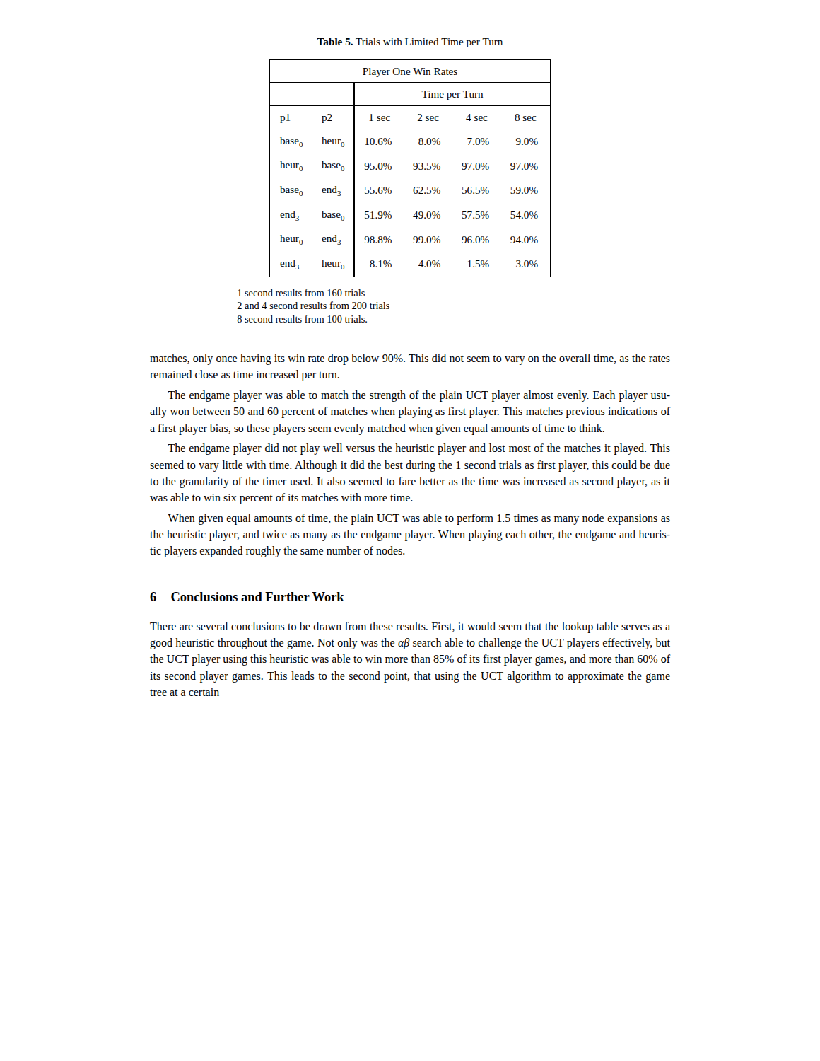Table 5. Trials with Limited Time per Turn
| Player One Win Rates |
| --- |
| | | Time per Turn |
| p1 | p2 | 1 sec | 2 sec | 4 sec | 8 sec |
| base 0 | heur 0 | 10.6% | 8.0% | 7.0% | 9.0% |
| heur 0 | base 0 | 95.0% | 93.5% | 97.0% | 97.0% |
| base 0 | end 3 | 55.6% | 62.5% | 56.5% | 59.0% |
| end 3 | base 0 | 51.9% | 49.0% | 57.5% | 54.0% |
| heur 0 | end 3 | 98.8% | 99.0% | 96.0% | 94.0% |
| end 3 | heur 0 | 8.1% | 4.0% | 1.5% | 3.0% |
1 second results from 160 trials
2 and 4 second results from 200 trials
8 second results from 100 trials.
matches, only once having its win rate drop below 90%. This did not seem to vary on the overall time, as the rates remained close as time increased per turn.
The endgame player was able to match the strength of the plain UCT player almost evenly. Each player usually won between 50 and 60 percent of matches when playing as first player. This matches previous indications of a first player bias, so these players seem evenly matched when given equal amounts of time to think.
The endgame player did not play well versus the heuristic player and lost most of the matches it played. This seemed to vary little with time. Although it did the best during the 1 second trials as first player, this could be due to the granularity of the timer used. It also seemed to fare better as the time was increased as second player, as it was able to win six percent of its matches with more time.
When given equal amounts of time, the plain UCT was able to perform 1.5 times as many node expansions as the heuristic player, and twice as many as the endgame player. When playing each other, the endgame and heuristic players expanded roughly the same number of nodes.
6 Conclusions and Further Work
There are several conclusions to be drawn from these results. First, it would seem that the lookup table serves as a good heuristic throughout the game. Not only was the αβ search able to challenge the UCT players effectively, but the UCT player using this heuristic was able to win more than 85% of its first player games, and more than 60% of its second player games. This leads to the second point, that using the UCT algorithm to approximate the game tree at a certain